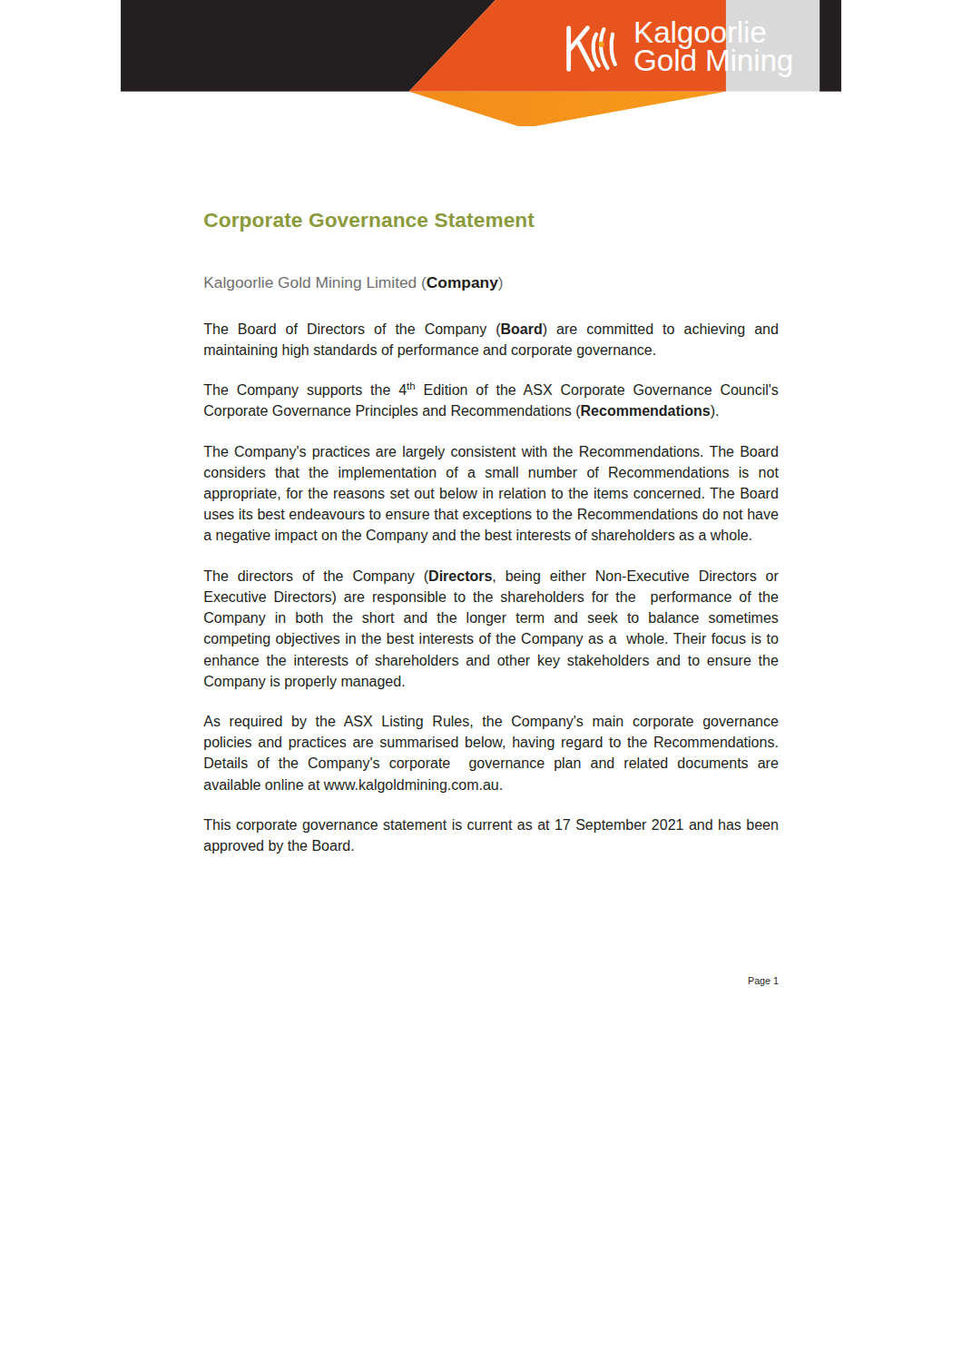Kalgoorlie Gold Mining
Corporate Governance Statement
Kalgoorlie Gold Mining Limited (Company)
The Board of Directors of the Company (Board) are committed to achieving and maintaining high standards of performance and corporate governance.
The Company supports the 4th Edition of the ASX Corporate Governance Council's Corporate Governance Principles and Recommendations (Recommendations).
The Company's practices are largely consistent with the Recommendations. The Board considers that the implementation of a small number of Recommendations is not appropriate, for the reasons set out below in relation to the items concerned. The Board uses its best endeavours to ensure that exceptions to the Recommendations do not have a negative impact on the Company and the best interests of shareholders as a whole.
The directors of the Company (Directors, being either Non-Executive Directors or Executive Directors) are responsible to the shareholders for the performance of the Company in both the short and the longer term and seek to balance sometimes competing objectives in the best interests of the Company as a whole. Their focus is to enhance the interests of shareholders and other key stakeholders and to ensure the Company is properly managed.
As required by the ASX Listing Rules, the Company's main corporate governance policies and practices are summarised below, having regard to the Recommendations. Details of the Company's corporate governance plan and related documents are available online at www.kalgoldmining.com.au.
This corporate governance statement is current as at 17 September 2021 and has been approved by the Board.
Page 1